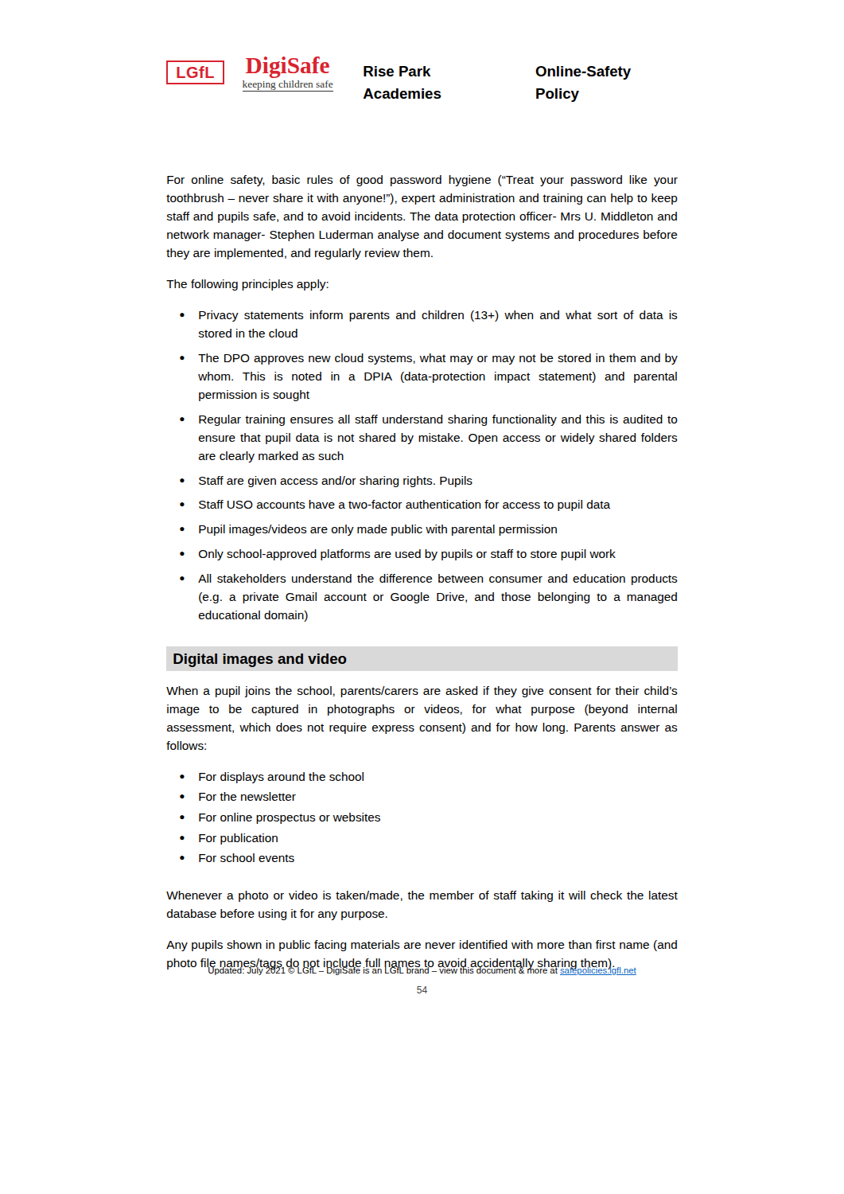LGfL
DigiSafe keeping children safe
Rise Park Academies Online-Safety Policy
For online safety, basic rules of good password hygiene (“Treat your password like your toothbrush – never share it with anyone!”), expert administration and training can help to keep staff and pupils safe, and to avoid incidents. The data protection officer- Mrs U. Middleton and network manager- Stephen Luderman analyse and document systems and procedures before they are implemented, and regularly review them.
The following principles apply:
Privacy statements inform parents and children (13+) when and what sort of data is stored in the cloud
The DPO approves new cloud systems, what may or may not be stored in them and by whom. This is noted in a DPIA (data-protection impact statement) and parental permission is sought
Regular training ensures all staff understand sharing functionality and this is audited to ensure that pupil data is not shared by mistake. Open access or widely shared folders are clearly marked as such
Staff are given access and/or sharing rights. Pupils
Staff USO accounts have a two-factor authentication for access to pupil data
Pupil images/videos are only made public with parental permission
Only school-approved platforms are used by pupils or staff to store pupil work
All stakeholders understand the difference between consumer and education products (e.g. a private Gmail account or Google Drive, and those belonging to a managed educational domain)
Digital images and video
When a pupil joins the school, parents/carers are asked if they give consent for their child’s image to be captured in photographs or videos, for what purpose (beyond internal assessment, which does not require express consent) and for how long. Parents answer as follows:
For displays around the school
For the newsletter
For online prospectus or websites
For publication
For school events
Whenever a photo or video is taken/made, the member of staff taking it will check the latest database before using it for any purpose.
Any pupils shown in public facing materials are never identified with more than first name (and photo file names/tags do not include full names to avoid accidentally sharing them).
Updated: July 2021 © LGfL – DigiSafe is an LGfL brand – view this document & more at safepolicies.lgfl.net
54